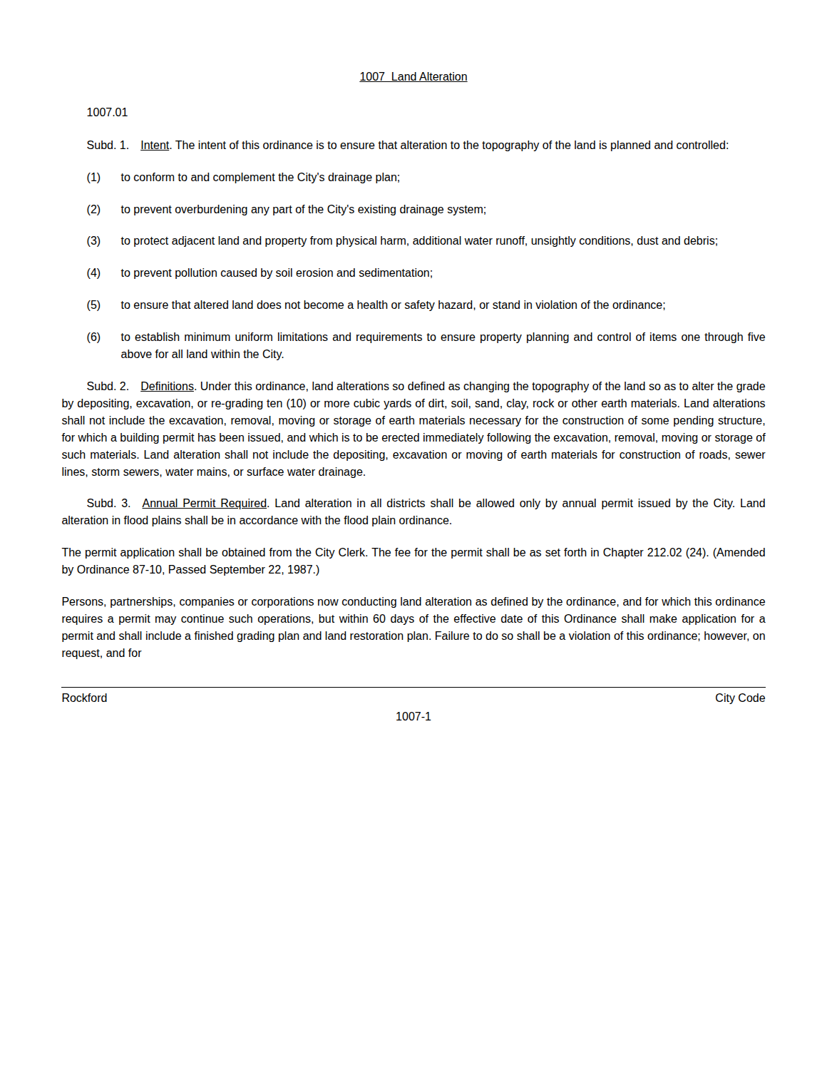1007 Land Alteration
1007.01
Subd. 1. Intent. The intent of this ordinance is to ensure that alteration to the topography of the land is planned and controlled:
(1) to conform to and complement the City's drainage plan;
(2) to prevent overburdening any part of the City's existing drainage system;
(3) to protect adjacent land and property from physical harm, additional water runoff, unsightly conditions, dust and debris;
(4) to prevent pollution caused by soil erosion and sedimentation;
(5) to ensure that altered land does not become a health or safety hazard, or stand in violation of the ordinance;
(6) to establish minimum uniform limitations and requirements to ensure property planning and control of items one through five above for all land within the City.
Subd. 2. Definitions. Under this ordinance, land alterations so defined as changing the topography of the land so as to alter the grade by depositing, excavation, or re-grading ten (10) or more cubic yards of dirt, soil, sand, clay, rock or other earth materials. Land alterations shall not include the excavation, removal, moving or storage of earth materials necessary for the construction of some pending structure, for which a building permit has been issued, and which is to be erected immediately following the excavation, removal, moving or storage of such materials. Land alteration shall not include the depositing, excavation or moving of earth materials for construction of roads, sewer lines, storm sewers, water mains, or surface water drainage.
Subd. 3. Annual Permit Required. Land alteration in all districts shall be allowed only by annual permit issued by the City. Land alteration in flood plains shall be in accordance with the flood plain ordinance.
The permit application shall be obtained from the City Clerk. The fee for the permit shall be as set forth in Chapter 212.02 (24). (Amended by Ordinance 87-10, Passed September 22, 1987.)
Persons, partnerships, companies or corporations now conducting land alteration as defined by the ordinance, and for which this ordinance requires a permit may continue such operations, but within 60 days of the effective date of this Ordinance shall make application for a permit and shall include a finished grading plan and land restoration plan. Failure to do so shall be a violation of this ordinance; however, on request, and for
Rockford City Code
1007-1